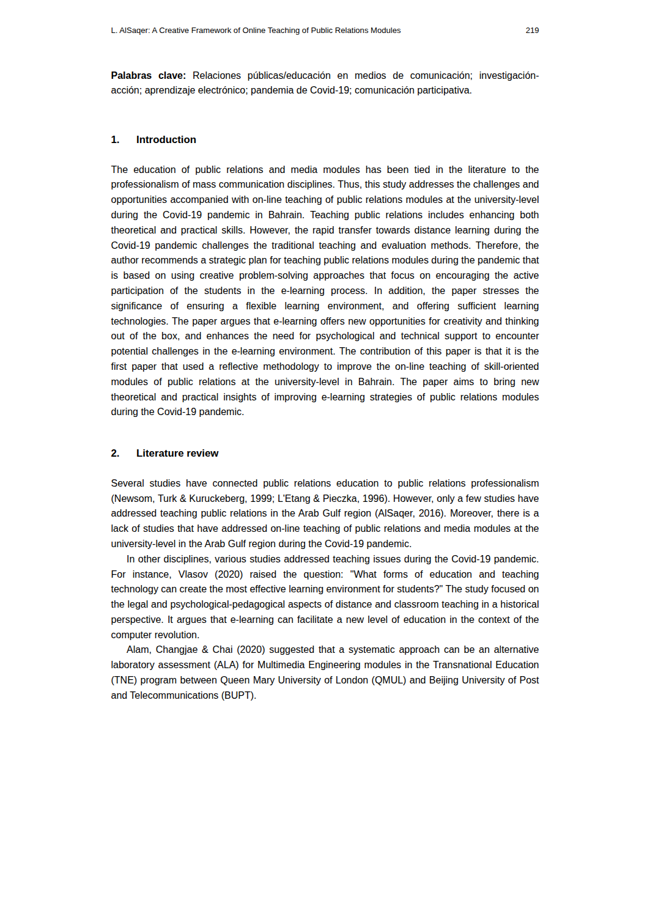L. AlSaqer: A Creative Framework of Online Teaching of Public Relations Modules 219
Palabras clave: Relaciones públicas/educación en medios de comunicación; investigación-acción; aprendizaje electrónico; pandemia de Covid-19; comunicación participativa.
1. Introduction
The education of public relations and media modules has been tied in the literature to the professionalism of mass communication disciplines. Thus, this study addresses the challenges and opportunities accompanied with on-line teaching of public relations modules at the university-level during the Covid-19 pandemic in Bahrain. Teaching public relations includes enhancing both theoretical and practical skills. However, the rapid transfer towards distance learning during the Covid-19 pandemic challenges the traditional teaching and evaluation methods. Therefore, the author recommends a strategic plan for teaching public relations modules during the pandemic that is based on using creative problem-solving approaches that focus on encouraging the active participation of the students in the e-learning process. In addition, the paper stresses the significance of ensuring a flexible learning environment, and offering sufficient learning technologies. The paper argues that e-learning offers new opportunities for creativity and thinking out of the box, and enhances the need for psychological and technical support to encounter potential challenges in the e-learning environment. The contribution of this paper is that it is the first paper that used a reflective methodology to improve the on-line teaching of skill-oriented modules of public relations at the university-level in Bahrain. The paper aims to bring new theoretical and practical insights of improving e-learning strategies of public relations modules during the Covid-19 pandemic.
2. Literature review
Several studies have connected public relations education to public relations professionalism (Newsom, Turk & Kuruckeberg, 1999; L'Etang & Pieczka, 1996). However, only a few studies have addressed teaching public relations in the Arab Gulf region (AlSaqer, 2016). Moreover, there is a lack of studies that have addressed on-line teaching of public relations and media modules at the university-level in the Arab Gulf region during the Covid-19 pandemic.
In other disciplines, various studies addressed teaching issues during the Covid-19 pandemic. For instance, Vlasov (2020) raised the question: "What forms of education and teaching technology can create the most effective learning environment for students?" The study focused on the legal and psychological-pedagogical aspects of distance and classroom teaching in a historical perspective. It argues that e-learning can facilitate a new level of education in the context of the computer revolution.
Alam, Changjae & Chai (2020) suggested that a systematic approach can be an alternative laboratory assessment (ALA) for Multimedia Engineering modules in the Transnational Education (TNE) program between Queen Mary University of London (QMUL) and Beijing University of Post and Telecommunications (BUPT).